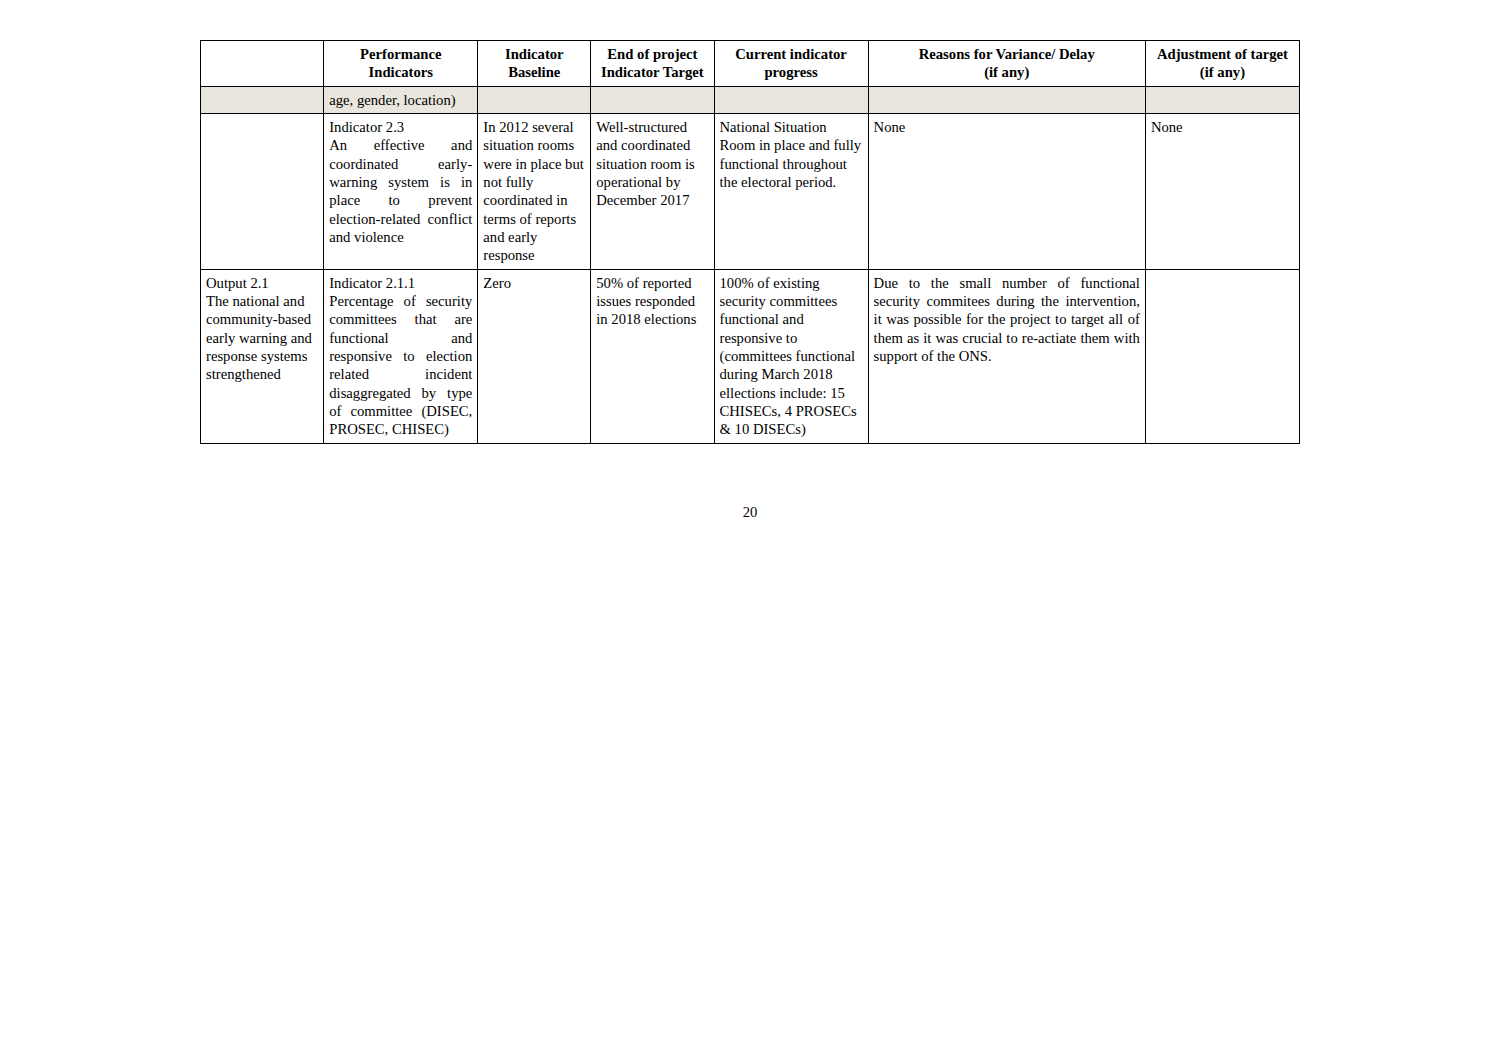| | Performance Indicators | Indicator Baseline | End of project Indicator Target | Current indicator progress | Reasons for Variance/ Delay (if any) | Adjustment of target (if any) |
| --- | --- | --- | --- | --- | --- | --- |
| | age, gender, location) | | | | | |
| | Indicator 2.3 An effective and coordinated early-warning system is in place to prevent election-related conflict and violence | In 2012 several situation rooms were in place but not fully coordinated in terms of reports and early response | Well-structured and coordinated situation room is operational by December 2017 | National Situation Room in place and fully functional throughout the electoral period. | None | None |
| Output 2.1 The national and community-based early warning and response systems strengthened | Indicator 2.1.1 Percentage of security committees that are functional and responsive to election related incident disaggregated by type of committee (DISEC, PROSEC, CHISEC) | Zero | 50% of reported issues responded in 2018 elections | 100% of existing security committees functional and responsive to (committees functional during March 2018 ellections include: 15 CHISECs, 4 PROSECs & 10 DISECs) | Due to the small number of functional security commitees during the intervention, it was possible for the project to target all of them as it was crucial to re-actiate them with support of the ONS. | |
20